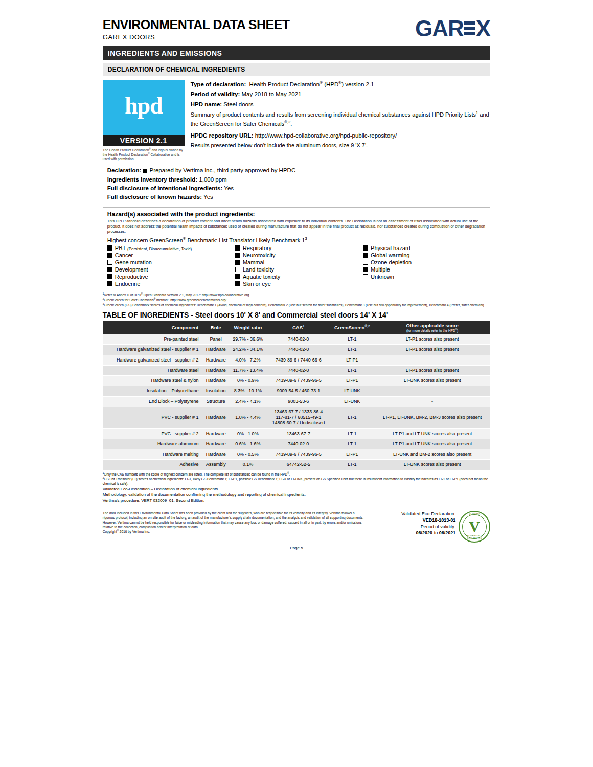ENVIRONMENTAL DATA SHEET
GAREX DOORS
GAR X
INGREDIENTS AND EMISSIONS
DECLARATION OF CHEMICAL INGREDIENTS
hpd
VERSION 2.1
The Health Product Declaration® and logo is owned by the Health Product Declaration® Collaborative and is used with permission.
Type of declaration: Health Product Declaration® (HPD®) version 2.1
Period of validity: May 2018 to May 2021
HPD name: Steel doors
Summary of product contents and results from screening individual chemical substances against HPD Priority Lists1 and the GreenScreen for Safer Chemicals®,2.
HPDC repository URL: http://www.hpd-collaborative.org/hpd-public-repository/
Results presented below don't include the aluminum doors, size 9 'X 7'.
Declaration: Prepared by Vertima inc., third party approved by HPDC
Ingredients inventory threshold: 1,000 ppm
Full disclosure of intentional ingredients: Yes
Full disclosure of known hazards: Yes
Hazard(s) associated with the product ingredients:
This HPD Standard describes a declaration of product content and direct health hazards associated with exposure to its individual contents. The Declaration is not an assessment of risks associated with actual use of the product. It does not address the potential health impacts of substances used or created during manufacture that do not appear in the final product as residuals, nor substances created during combustion or other degradation processes.
Highest concern GreenScreen® Benchmark: List Translator Likely Benchmark 13
PBT (Persistent, Bioaccumulative, Toxic)
Respiratory
Physical hazard
Cancer
Neurotoxicity
Global warming
Gene mutation
Mammal
Ozone depletion
Development
Land toxicity
Multiple
Reproductive
Aquatic toxicity
Unknown
Endocrine
Skin or eye
1Refer to Annex D of HPD® Open Standard Version 2.1, May 2017: http://www.hpd-collaborative.org
2GreenScreen for Safer Chemicals® method: http://www.greenscreenchemicals.org/
3GreenScreen (GS) Benchmark scores of chemical ingredients: Benchmark 1 (Avoid, chemical of high concern), Benchmark 2 (Use but search for safer substitutes), Benchmark 3 (Use but still opportunity for improvement), Benchmark 4 (Prefer, safer chemical).
TABLE OF INGREDIENTS - Steel doors 10' X 8' and Commercial steel doors 14' X 14'
| Component | Role | Weight ratio | CAS 1 | GreenScreen ®,2 | Other applicable score (for more details refer to the HPD ® ) |
| --- | --- | --- | --- | --- | --- |
| Pre-painted steel | Panel | 29.7% - 36.6% | 7440-02-0 | LT-1 | LT-P1 scores also present |
| Hardware galvanized steel - supplier # 1 | Hardware | 24.2% - 34.1% | 7440-02-0 | LT-1 | LT-P1 scores also present |
| Hardware galvanized steel - supplier # 2 | Hardware | 4.0% - 7.2% | 7439-89-6 / 7440-66-6 | LT-P1 | - |
| Hardware steel | Hardware | 11.7% - 13.4% | 7440-02-0 | LT-1 | LT-P1 scores also present |
| Hardware steel & nylon | Hardware | 0% - 0.9% | 7439-89-6 / 7439-96-5 | LT-P1 | LT-UNK scores also present |
| Insulation – Polyurethane | Insulation | 8.3% - 10.1% | 9009-54-5 / 460-73-1 | LT-UNK | - |
| End Block – Polystyrene | Structure | 2.4% - 4.1% | 9003-53-6 | LT-UNK | - |
| PVC - supplier # 1 | Hardware | 1.8% - 4.4% | 13463-67-7 / 1333-86-4 117-81-7 / 68515-49-1 14808-60-7 / Undisclosed | LT-1 | LT-P1, LT-UNK, BM-2, BM-3 scores also present |
| PVC - supplier # 2 | Hardware | 0% - 1.0% | 13463-67-7 | LT-1 | LT-P1 and LT-UNK scores also present |
| Hardware aluminum | Hardware | 0.6% - 1.6% | 7440-02-0 | LT-1 | LT-P1 and LT-UNK scores also present |
| Hardware melting | Hardware | 0% - 0.5% | 7439-89-6 / 7439-96-5 | LT-P1 | LT-UNK and BM-2 scores also present |
| Adhesive | Assembly | 0.1% | 64742-52-5 | LT-1 | LT-UNK scores also present |
1Only the CAS numbers with the score of highest concern are listed. The complete list of substances can be found in the HPD®.
2GS List Translator (LT) scores of chemical ingredients: LT-1, likely GS Benchmark 1; LT-P1, possible GS Benchmark 1; LT-U or LT-UNK, present on GS Specified Lists but there is insufficient information to classify the hazards as LT-1 or LT-P1 (does not mean the chemical is safe).
Validated Eco-Declaration – Declaration of chemical ingredients
Methodology: validation of the documentation confirming the methodology and reporting of chemical ingredients.
Vertima's procedure: VERT-032009–01, Second Edition.
The data included in this Environmental Data Sheet has been provided by the client and the suppliers, who are responsible for its veracity and its integrity. Vertima follows a rigorous protocol, including an on-site audit of the factory, an audit of the manufacturer's supply chain documentation, and the analysis and validation of all supporting documents. However, Vertima cannot be held responsible for false or misleading information that may cause any loss or damage suffered, caused in all or in part, by errors and/or omissions relative to the collection, compilation and/or interpretation of data.
Copyright® 2016 by Vertima Inc.
Validated Eco-Declaration:
VED18-1013-01
Period of validity:
06/2020 to 06/2021
VERTIMA
V
VALIDATED ECO-DECLARATION
Page 5